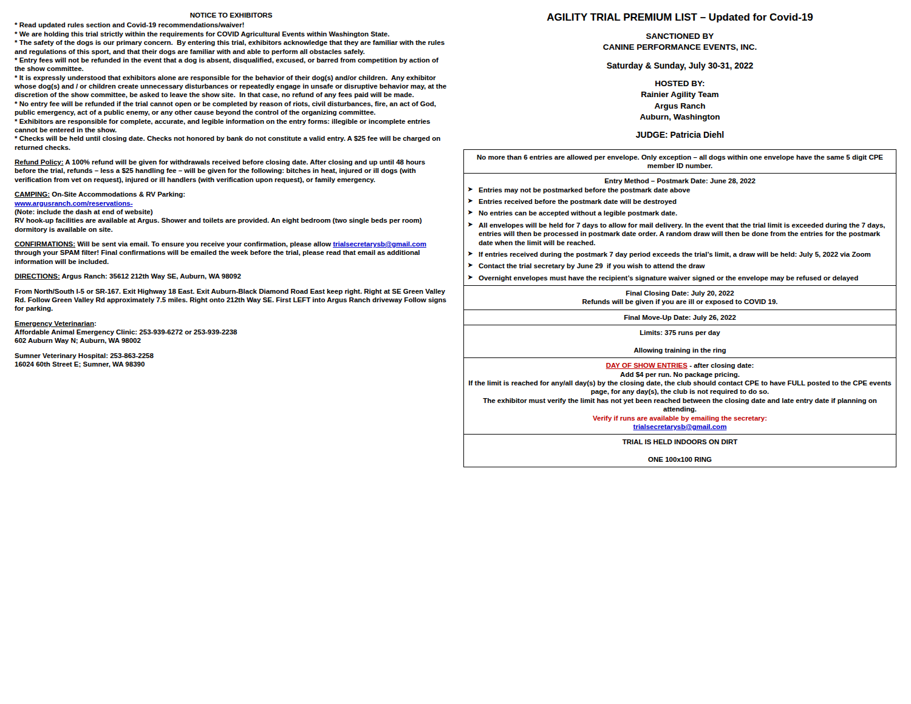NOTICE TO EXHIBITORS
* Read updated rules section and Covid-19 recommendations/waiver!
* We are holding this trial strictly within the requirements for COVID Agricultural Events within Washington State.
* The safety of the dogs is our primary concern. By entering this trial, exhibitors acknowledge that they are familiar with the rules and regulations of this sport, and that their dogs are familiar with and able to perform all obstacles safely.
* Entry fees will not be refunded in the event that a dog is absent, disqualified, excused, or barred from competition by action of the show committee.
* It is expressly understood that exhibitors alone are responsible for the behavior of their dog(s) and/or children. Any exhibitor whose dog(s) and / or children create unnecessary disturbances or repeatedly engage in unsafe or disruptive behavior may, at the discretion of the show committee, be asked to leave the show site. In that case, no refund of any fees paid will be made.
* No entry fee will be refunded if the trial cannot open or be completed by reason of riots, civil disturbances, fire, an act of God, public emergency, act of a public enemy, or any other cause beyond the control of the organizing committee.
* Exhibitors are responsible for complete, accurate, and legible information on the entry forms: illegible or incomplete entries cannot be entered in the show.
* Checks will be held until closing date. Checks not honored by bank do not constitute a valid entry. A $25 fee will be charged on returned checks.
Refund Policy: A 100% refund will be given for withdrawals received before closing date. After closing and up until 48 hours before the trial, refunds – less a $25 handling fee – will be given for the following: bitches in heat, injured or ill dogs (with verification from vet on request), injured or ill handlers (with verification upon request), or family emergency.
CAMPING: On-Site Accommodations & RV Parking:
www.argusranch.com/reservations-
(Note: include the dash at end of website)
RV hook-up facilities are available at Argus. Shower and toilets are provided. An eight bedroom (two single beds per room) dormitory is available on site.
CONFIRMATIONS: Will be sent via email. To ensure you receive your confirmation, please allow trialsecretarysb@gmail.com through your SPAM filter! Final confirmations will be emailed the week before the trial, please read that email as additional information will be included.
DIRECTIONS: Argus Ranch: 35612 212th Way SE, Auburn, WA 98092
From North/South I-5 or SR-167. Exit Highway 18 East. Exit Auburn-Black Diamond Road East keep right. Right at SE Green Valley Rd. Follow Green Valley Rd approximately 7.5 miles. Right onto 212th Way SE. First LEFT into Argus Ranch driveway Follow signs for parking.
Emergency Veterinarian:
Affordable Animal Emergency Clinic: 253-939-6272 or 253-939-2238
602 Auburn Way N; Auburn, WA 98002
Sumner Veterinary Hospital: 253-863-2258
16024 60th Street E; Sumner, WA 98390
AGILITY TRIAL PREMIUM LIST – Updated for Covid-19
SANCTIONED BY
CANINE PERFORMANCE EVENTS, INC.
Saturday & Sunday, July 30-31, 2022
HOSTED BY:
Rainier Agility Team
Argus Ranch
Auburn, Washington
JUDGE: Patricia Diehl
| No more than 6 entries are allowed per envelope. Only exception – all dogs within one envelope have the same 5 digit CPE member ID number. |
| Entry Method – Postmark Date: June 28, 2022 Entries may not be postmarked before the postmark date above Entries received before the postmark date will be destroyed No entries can be accepted without a legible postmark date. All envelopes will be held for 7 days to allow for mail delivery. In the event that the trial limit is exceeded during the 7 days, entries will then be processed in postmark date order. A random draw will then be done from the entries for the postmark date when the limit will be reached. If entries received during the postmark 7 day period exceeds the trial’s limit, a draw will be held: July 5, 2022 via Zoom Contact the trial secretary by June 29 if you wish to attend the draw Overnight envelopes must have the recipient’s signature waiver signed or the envelope may be refused or delayed |
| Final Closing Date: July 20, 2022 Refunds will be given if you are ill or exposed to COVID 19. |
| Final Move-Up Date: July 26, 2022 |
| Limits: 375 runs per day Allowing training in the ring |
| DAY OF SHOW ENTRIES - after closing date: Add $4 per run. No package pricing. If the limit is reached for any/all day(s) by the closing date, the club should contact CPE to have FULL posted to the CPE events page, for any day(s), the club is not required to do so. The exhibitor must verify the limit has not yet been reached between the closing date and late entry date if planning on attending. Verify if runs are available by emailing the secretary: trialsecretarysb@gmail.com |
| TRIAL IS HELD INDOORS ON DIRT ONE 100x100 RING |